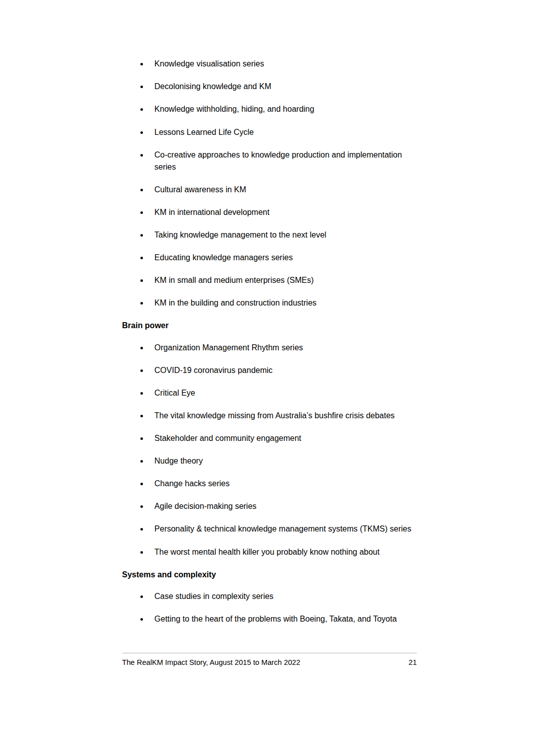Knowledge visualisation series
Decolonising knowledge and KM
Knowledge withholding, hiding, and hoarding
Lessons Learned Life Cycle
Co-creative approaches to knowledge production and implementation series
Cultural awareness in KM
KM in international development
Taking knowledge management to the next level
Educating knowledge managers series
KM in small and medium enterprises (SMEs)
KM in the building and construction industries
Brain power
Organization Management Rhythm series
COVID-19 coronavirus pandemic
Critical Eye
The vital knowledge missing from Australia’s bushfire crisis debates
Stakeholder and community engagement
Nudge theory
Change hacks series
Agile decision-making series
Personality & technical knowledge management systems (TKMS) series
The worst mental health killer you probably know nothing about
Systems and complexity
Case studies in complexity series
Getting to the heart of the problems with Boeing, Takata, and Toyota
The RealKM Impact Story, August 2015 to March 2022 21